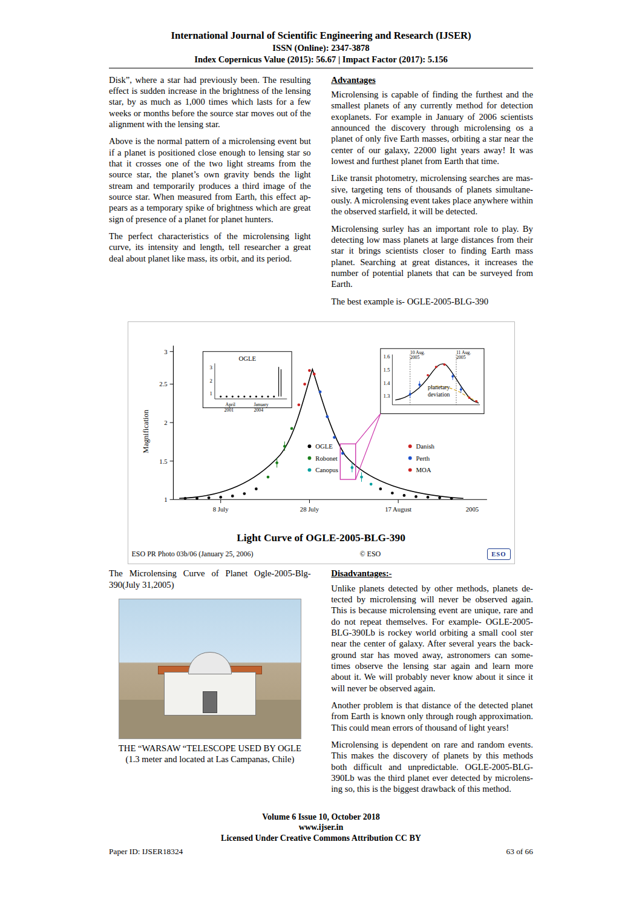International Journal of Scientific Engineering and Research (IJSER)
ISSN (Online): 2347-3878
Index Copernicus Value (2015): 56.67 | Impact Factor (2017): 5.156
Disk”, where a star had previously been. The resulting effect is sudden increase in the brightness of the lensing star, by as much as 1,000 times which lasts for a few weeks or months before the source star moves out of the alignment with the lensing star.
Above is the normal pattern of a microlensing event but if a planet is positioned close enough to lensing star so that it crosses one of the two light streams from the source star, the planet’s own gravity bends the light stream and temporarily produces a third image of the source star. When measured from Earth, this effect appears as a temporary spike of brightness which are great sign of presence of a planet for planet hunters.
The perfect characteristics of the microlensing light curve, its intensity and length, tell researcher a great deal about planet like mass, its orbit, and its period.
Advantages
Microlensing is capable of finding the furthest and the smallest planets of any currently method for detection exoplanets. For example in January of 2006 scientists announced the discovery through microlensing os a planet of only five Earth masses, orbiting a star near the center of our galaxy, 22000 light years away! It was lowest and furthest planet from Earth that time.
Like transit photometry, microlensing searches are massive, targeting tens of thousands of planets simultaneously. A microlensing event takes place anywhere within the observed starfield, it will be detected.
Microlensing surley has an important role to play. By detecting low mass planets at large distances from their star it brings scientists closer to finding Earth mass planet. Searching at great distances, it increases the number of potential planets that can be surveyed from Earth.
The best example is- OGLE-2005-BLG-390
Magnification 1 1.5 2 2.5 3 8 July 28 July 17 August 2005 OGLE 3 2 1 April 2001 January 2004 1.6 1.5 1.4 1.3 10 Aug. 2005 11 Aug. 2005 planetary deviation OGLE Robonet Canopus Danish Perth MOA
Light Curve of OGLE-2005-BLG-390
ESO PR Photo 03b/06 (January 25, 2006) © ESO ESO
The Microlensing Curve of Planet Ogle-2005-Blg-390(July 31,2005)
THE “WARSAW “TELESCOPE USED BY OGLE
(1.3 meter and located at Las Campanas, Chile)
Disadvantages:-
Unlike planets detected by other methods, planets detected by microlensing will never be observed again. This is because microlensing event are unique, rare and do not repeat themselves. For example- OGLE-2005-BLG-390Lb is rockey world orbiting a small cool ster near the center of galaxy. After several years the background star has moved away, astronomers can sometimes observe the lensing star again and learn more about it. We will probably never know about it since it will never be observed again.
Another problem is that distance of the detected planet from Earth is known only through rough approximation. This could mean errors of thousand of light years!
Microlensing is dependent on rare and random events. This makes the discovery of planets by this methods both difficult and unpredictable. OGLE-2005-BLG-390Lb was the third planet ever detected by microlensing so, this is the biggest drawback of this method.
Volume 6 Issue 10, October 2018
www.ijser.in
Licensed Under Creative Commons Attribution CC BY
Paper ID: IJSER18324 63 of 66